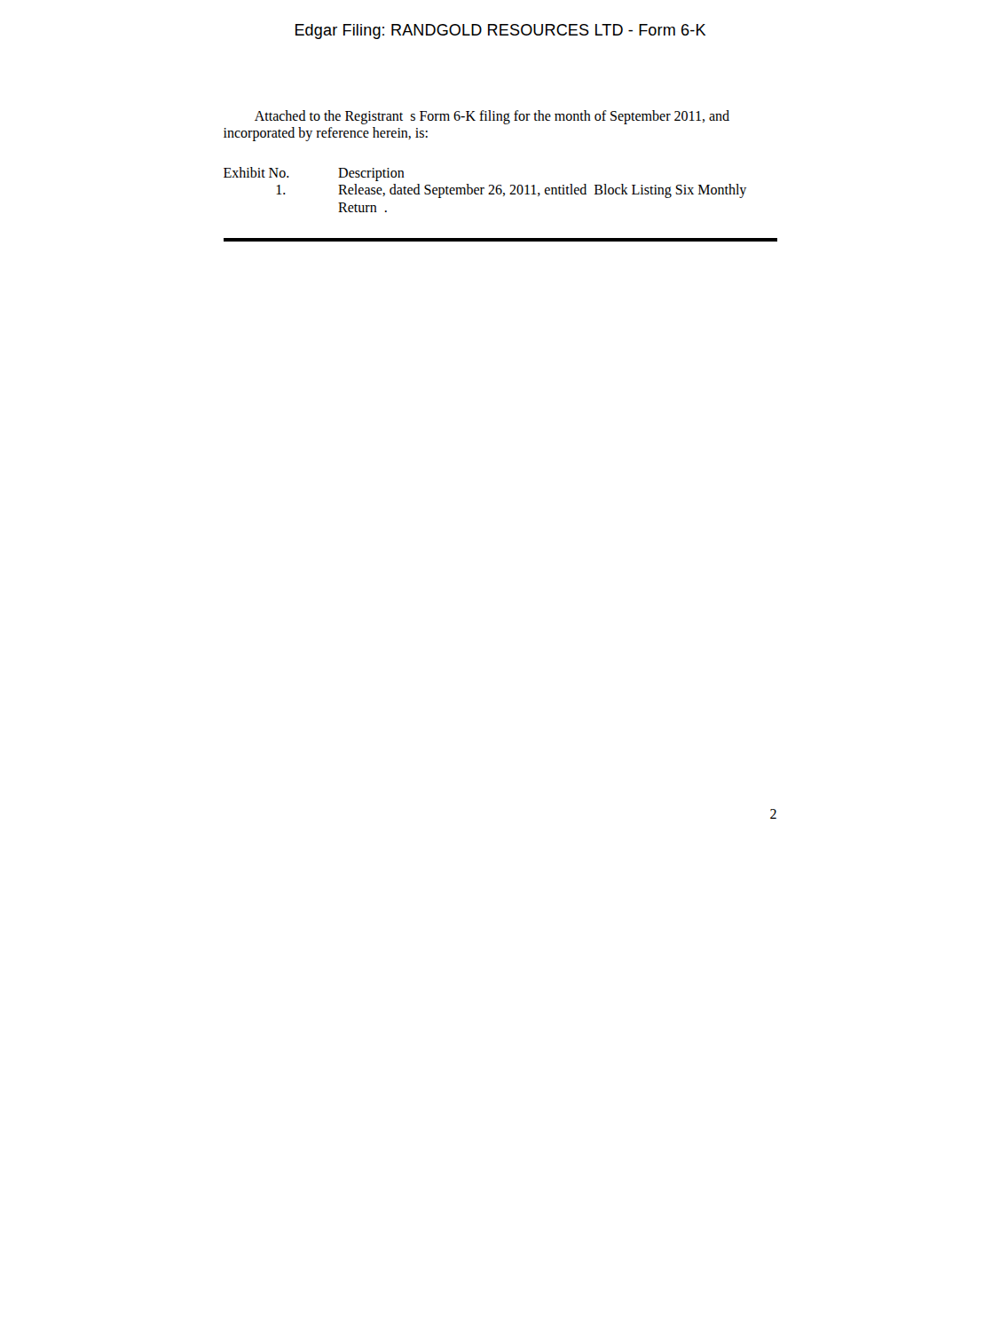Edgar Filing: RANDGOLD RESOURCES LTD - Form 6-K
Attached to the Registrant s Form 6-K filing for the month of September 2011, and incorporated by reference herein, is:
| Exhibit No. | Description |
| 1. | Release, dated September 26, 2011, entitled Block Listing Six Monthly Return . |
2